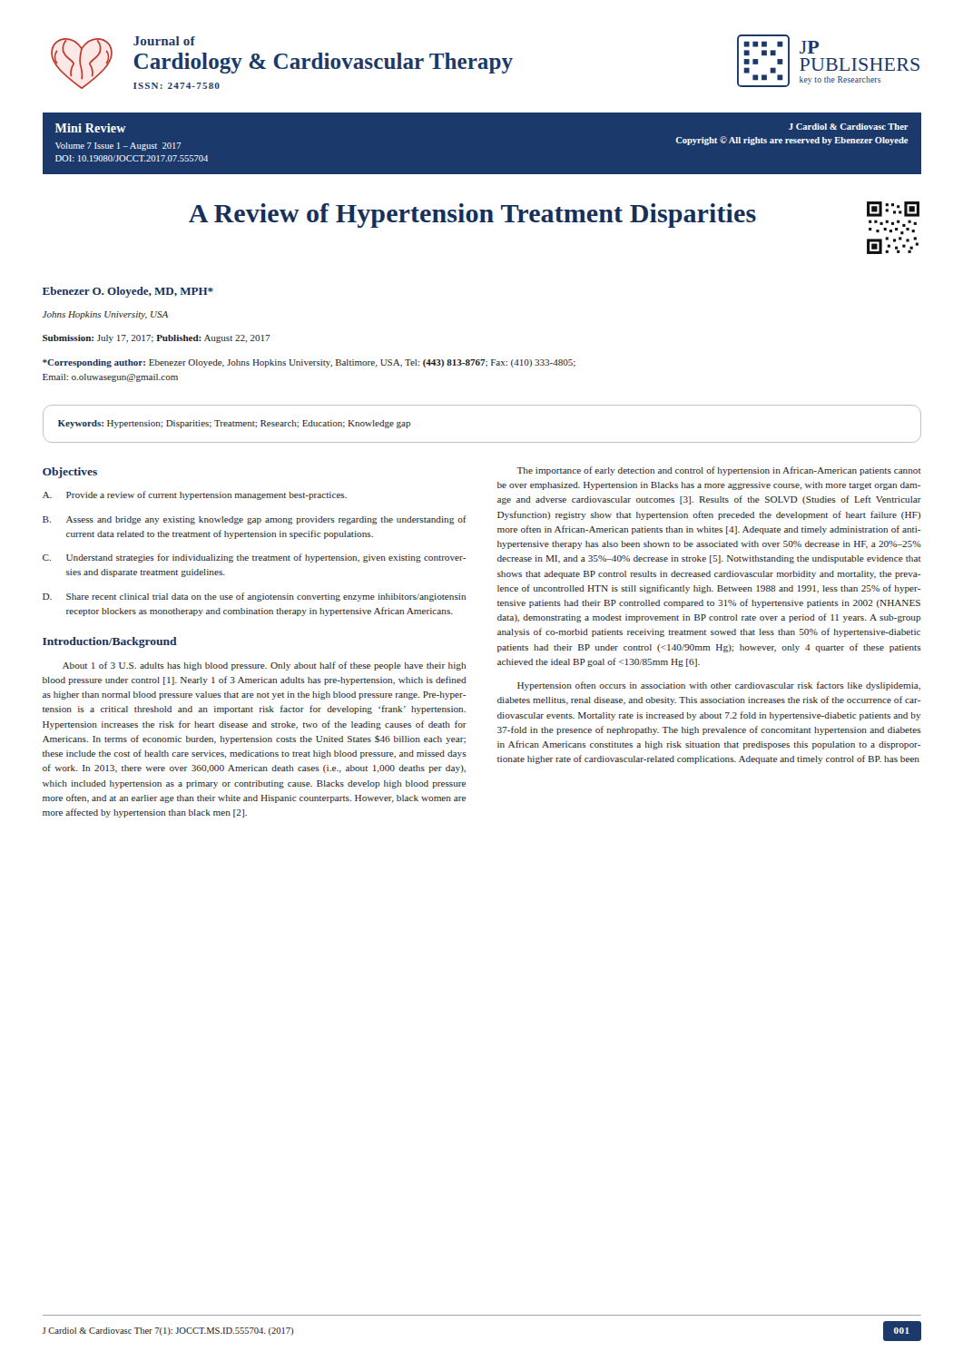Journal of
Cardiology & Cardiovascular Therapy
ISSN: 2474-7580
JP
PUBLISHERS
key to the Researchers
Mini Review
Volume 7 Issue 1 – August 2017
DOI: 10.19080/JOCCT.2017.07.555704
J Cardiol & Cardiovasc Ther
Copyright © All rights are reserved by Ebenezer Oloyede
A Review of Hypertension Treatment Disparities
Ebenezer O. Oloyede, MD, MPH*
Johns Hopkins University, USA
Submission: July 17, 2017; Published: August 22, 2017
*Corresponding author: Ebenezer Oloyede, Johns Hopkins University, Baltimore, USA, Tel: (443) 813-8767; Fax: (410) 333-4805;
Email: o.oluwasegun@gmail.com
Keywords: Hypertension; Disparities; Treatment; Research; Education; Knowledge gap
Objectives
A.
Provide a review of current hypertension management best-practices.
B.
Assess and bridge any existing knowledge gap among providers regarding the understanding of current data related to the treatment of hypertension in specific populations.
C.
Understand strategies for individualizing the treatment of hypertension, given existing controversies and disparate treatment guidelines.
D.
Share recent clinical trial data on the use of angiotensin converting enzyme inhibitors/angiotensin receptor blockers as monotherapy and combination therapy in hypertensive African Americans.
Introduction/Background
About 1 of 3 U.S. adults has high blood pressure. Only about half of these people have their high blood pressure under control [1]. Nearly 1 of 3 American adults has pre-hypertension, which is defined as higher than normal blood pressure values that are not yet in the high blood pressure range. Pre-hypertension is a critical threshold and an important risk factor for developing ‘frank’ hypertension. Hypertension increases the risk for heart disease and stroke, two of the leading causes of death for Americans. In terms of economic burden, hypertension costs the United States $46 billion each year; these include the cost of health care services, medications to treat high blood pressure, and missed days of work. In 2013, there were over 360,000 American death cases (i.e., about 1,000 deaths per day), which included hypertension as a primary or contributing cause. Blacks develop high blood pressure more often, and at an earlier age than their white and Hispanic counterparts. However, black women are more affected by hypertension than black men [2].
The importance of early detection and control of hypertension in African-American patients cannot be over emphasized. Hypertension in Blacks has a more aggressive course, with more target organ damage and adverse cardiovascular outcomes [3]. Results of the SOLVD (Studies of Left Ventricular Dysfunction) registry show that hypertension often preceded the development of heart failure (HF) more often in African-American patients than in whites [4]. Adequate and timely administration of antihypertensive therapy has also been shown to be associated with over 50% decrease in HF, a 20%–25% decrease in MI, and a 35%–40% decrease in stroke [5]. Notwithstanding the undisputable evidence that shows that adequate BP control results in decreased cardiovascular morbidity and mortality, the prevalence of uncontrolled HTN is still significantly high. Between 1988 and 1991, less than 25% of hypertensive patients had their BP controlled compared to 31% of hypertensive patients in 2002 (NHANES data), demonstrating a modest improvement in BP control rate over a period of 11 years. A sub-group analysis of co-morbid patients receiving treatment sowed that less than 50% of hypertensive-diabetic patients had their BP under control (<140/90mm Hg); however, only 4 quarter of these patients achieved the ideal BP goal of <130/85mm Hg [6].
Hypertension often occurs in association with other cardiovascular risk factors like dyslipidemia, diabetes mellitus, renal disease, and obesity. This association increases the risk of the occurrence of cardiovascular events. Mortality rate is increased by about 7.2 fold in hypertensive-diabetic patients and by 37-fold in the presence of nephropathy. The high prevalence of concomitant hypertension and diabetes in African Americans constitutes a high risk situation that predisposes this population to a disproportionate higher rate of cardiovascular-related complications. Adequate and timely control of BP. has been
J Cardiol & Cardiovasc Ther 7(1): JOCCT.MS.ID.555704. (2017)
001